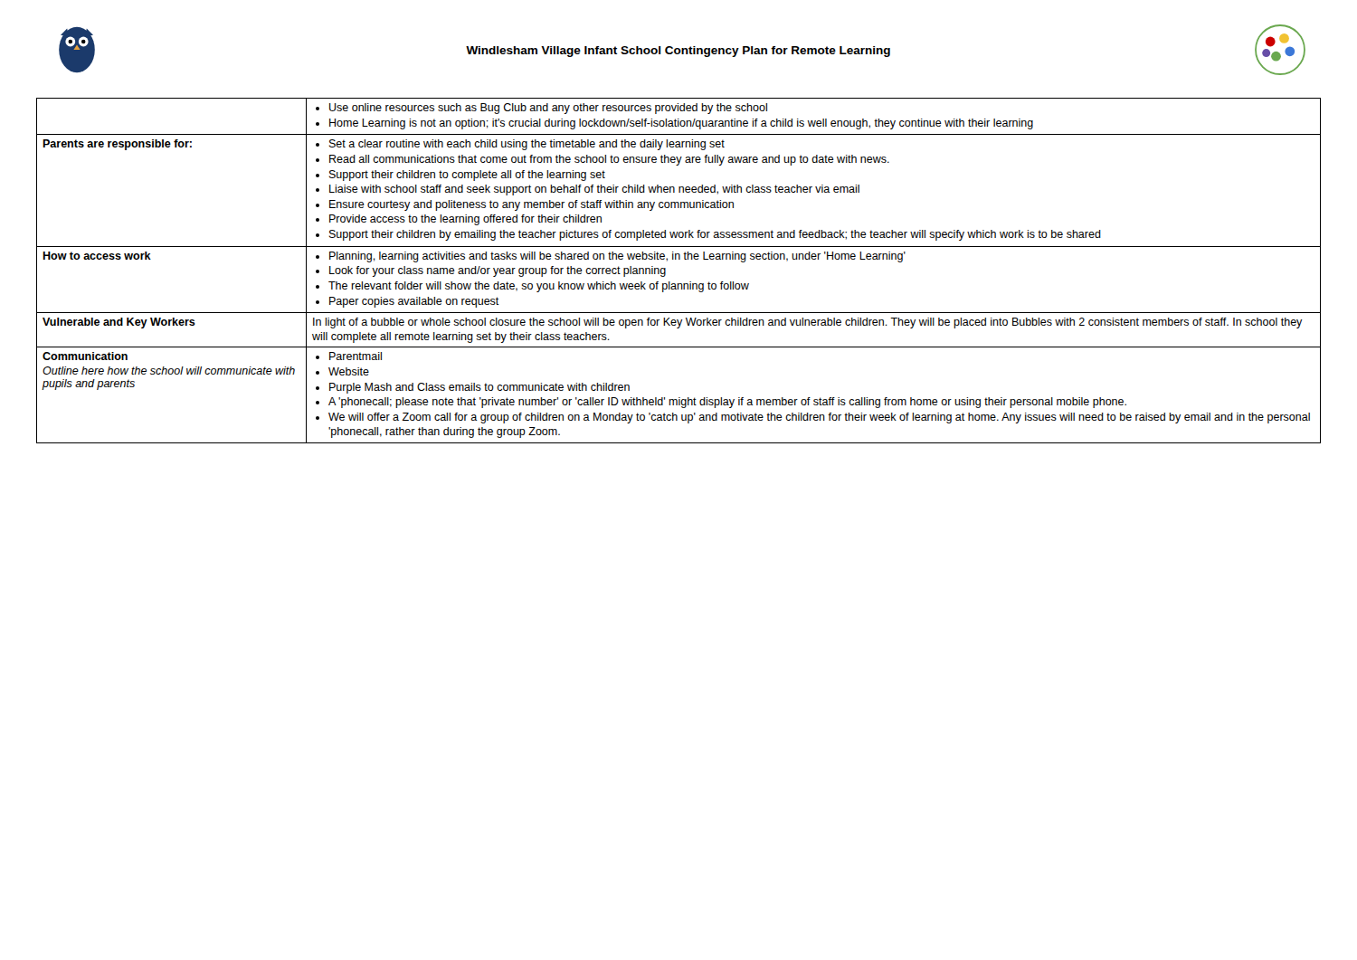Windlesham Village Infant School Contingency Plan for Remote Learning
| | Use online resources such as Bug Club and any other resources provided by the school Home Learning is not an option; it's crucial during lockdown/self-isolation/quarantine if a child is well enough, they continue with their learning |
| Parents are responsible for: | Set a clear routine with each child using the timetable and the daily learning set Read all communications that come out from the school to ensure they are fully aware and up to date with news. Support their children to complete all of the learning set Liaise with school staff and seek support on behalf of their child when needed, with class teacher via email Ensure courtesy and politeness to any member of staff within any communication Provide access to the learning offered for their children Support their children by emailing the teacher pictures of completed work for assessment and feedback; the teacher will specify which work is to be shared |
| How to access work | Planning, learning activities and tasks will be shared on the website, in the Learning section, under 'Home Learning' Look for your class name and/or year group for the correct planning The relevant folder will show the date, so you know which week of planning to follow Paper copies available on request |
| Vulnerable and Key Workers | In light of a bubble or whole school closure the school will be open for Key Worker children and vulnerable children. They will be placed into Bubbles with 2 consistent members of staff. In school they will complete all remote learning set by their class teachers. |
| Communication Outline here how the school will communicate with pupils and parents | Parentmail Website Purple Mash and Class emails to communicate with children A 'phonecall; please note that 'private number' or 'caller ID withheld' might display if a member of staff is calling from home or using their personal mobile phone. We will offer a Zoom call for a group of children on a Monday to 'catch up' and motivate the children for their week of learning at home. Any issues will need to be raised by email and in the personal 'phonecall, rather than during the group Zoom. |